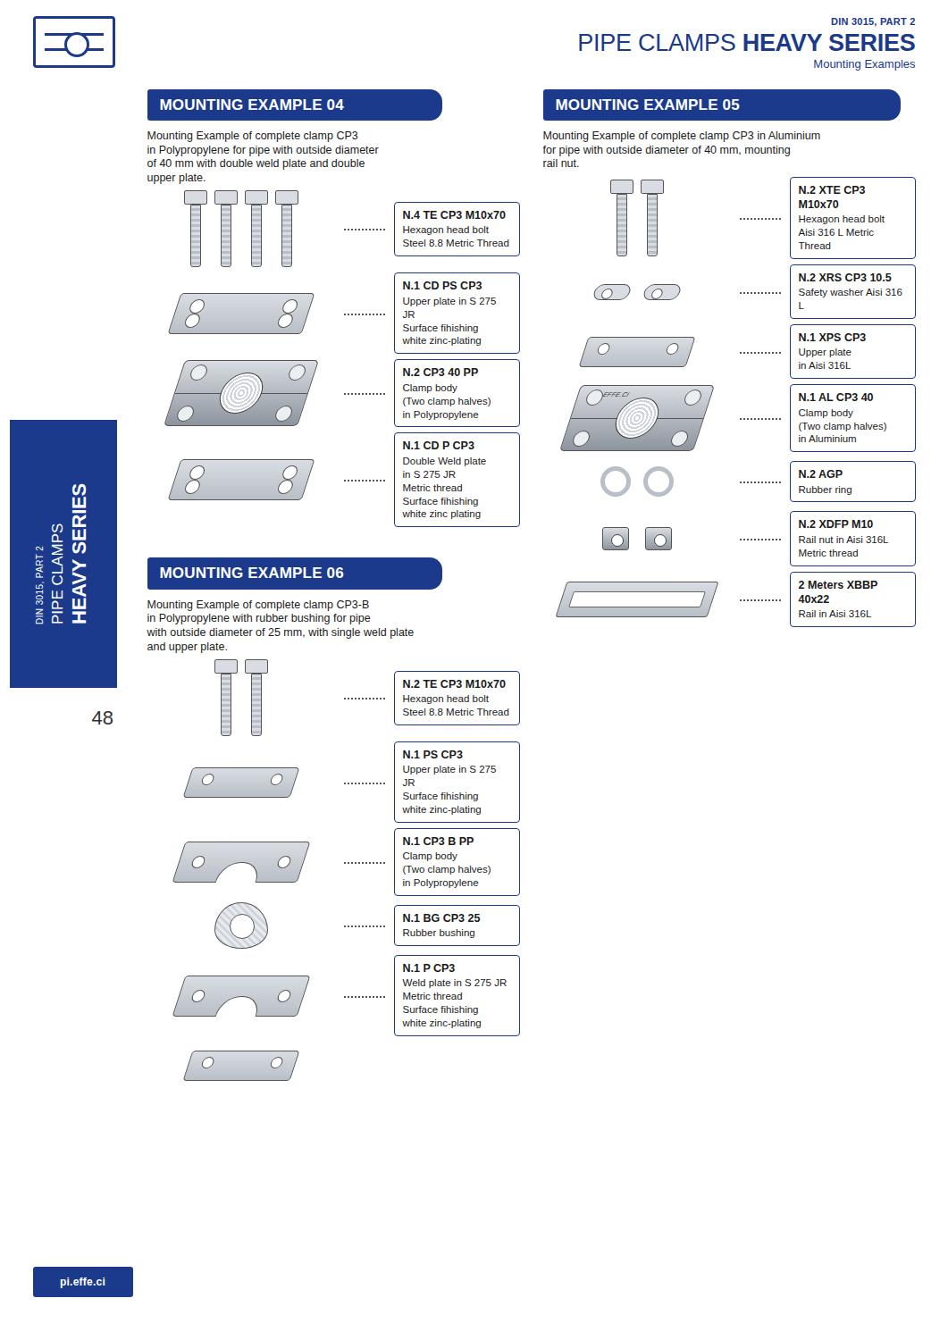DIN 3015, PART 2
PIPE CLAMPS HEAVY SERIES
Mounting Examples
DIN 3015, PART 2 PIPE CLAMPS HEAVY SERIES
48
MOUNTING EXAMPLE 04
Mounting Example of complete clamp CP3
in Polypropylene for pipe with outside diameter
of 40 mm with double weld plate and double
upper plate.
N.4 TE CP3 M10x70 Hexagon head bolt
Steel 8.8 Metric Thread
N.1 CD PS CP3 Upper plate in S 275 JR
Surface fihishing
white zinc-plating
N.2 CP3 40 PP Clamp body
(Two clamp halves)
in Polypropylene
N.1 CD P CP3 Double Weld plate
in S 275 JR
Metric thread
Surface fihishing
white zinc plating
MOUNTING EXAMPLE 06
Mounting Example of complete clamp CP3-B
in Polypropylene with rubber bushing for pipe
with outside diameter of 25 mm, with single weld plate
and upper plate.
N.2 TE CP3 M10x70 Hexagon head bolt
Steel 8.8 Metric Thread
N.1 PS CP3 Upper plate in S 275 JR
Surface fihishing
white zinc-plating
N.1 CP3 B PP Clamp body
(Two clamp halves)
in Polypropylene
N.1 BG CP3 25 Rubber bushing
N.1 P CP3 Weld plate in S 275 JR
Metric thread
Surface fihishing
white zinc-plating
MOUNTING EXAMPLE 05
Mounting Example of complete clamp CP3 in Aluminium
for pipe with outside diameter of 40 mm, mounting
rail nut.
N.2 XTE CP3 M10x70 Hexagon head bolt
Aisi 316 L Metric Thread
N.2 XRS CP3 10.5 Safety washer Aisi 316 L
N.1 XPS CP3 Upper plate
in Aisi 316L
PI.EFFE.CI
N.1 AL CP3 40 Clamp body
(Two clamp halves)
in Aluminium
N.2 AGP Rubber ring
N.2 XDFP M10 Rail nut in Aisi 316L
Metric thread
2 Meters XBBP 40x22 Rail in Aisi 316L
pi.effe.ci